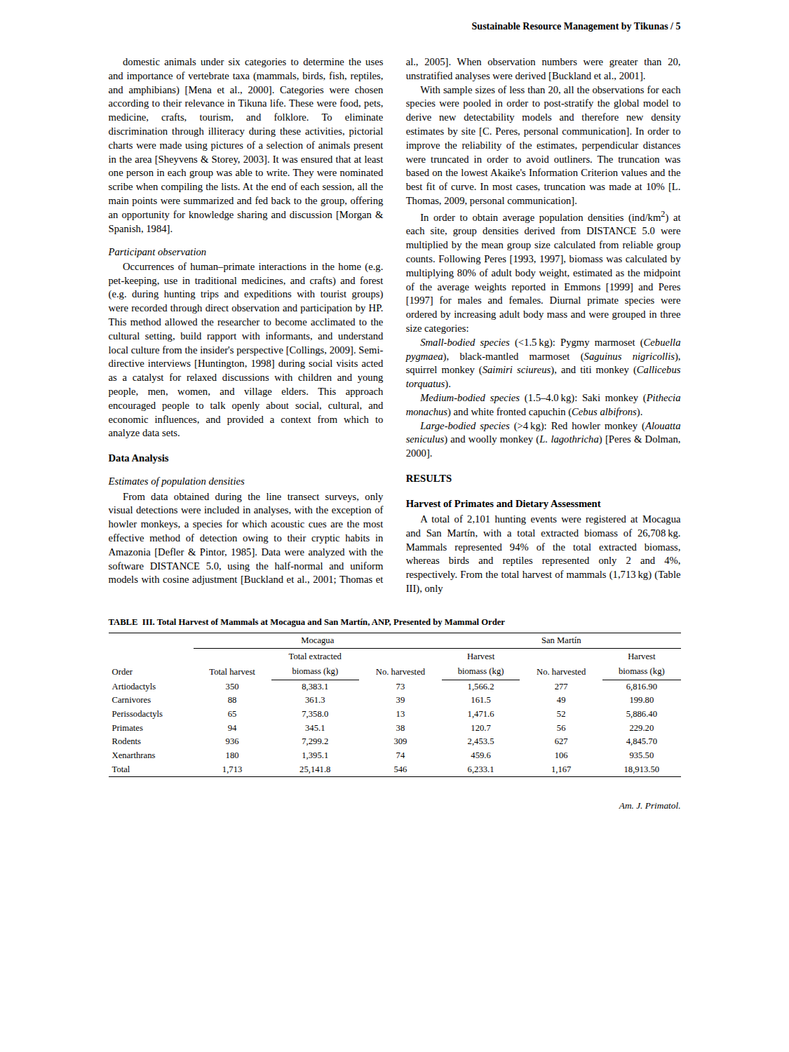Sustainable Resource Management by Tikunas / 5
domestic animals under six categories to determine the uses and importance of vertebrate taxa (mammals, birds, fish, reptiles, and amphibians) [Mena et al., 2000]. Categories were chosen according to their relevance in Tikuna life. These were food, pets, medicine, crafts, tourism, and folklore. To eliminate discrimination through illiteracy during these activities, pictorial charts were made using pictures of a selection of animals present in the area [Sheyvens & Storey, 2003]. It was ensured that at least one person in each group was able to write. They were nominated scribe when compiling the lists. At the end of each session, all the main points were summarized and fed back to the group, offering an opportunity for knowledge sharing and discussion [Morgan & Spanish, 1984].
Participant observation
Occurrences of human–primate interactions in the home (e.g. pet-keeping, use in traditional medicines, and crafts) and forest (e.g. during hunting trips and expeditions with tourist groups) were recorded through direct observation and participation by HP. This method allowed the researcher to become acclimated to the cultural setting, build rapport with informants, and understand local culture from the insider's perspective [Collings, 2009]. Semi-directive interviews [Huntington, 1998] during social visits acted as a catalyst for relaxed discussions with children and young people, men, women, and village elders. This approach encouraged people to talk openly about social, cultural, and economic influences, and provided a context from which to analyze data sets.
Data Analysis
Estimates of population densities
From data obtained during the line transect surveys, only visual detections were included in analyses, with the exception of howler monkeys, a species for which acoustic cues are the most effective method of detection owing to their cryptic habits in Amazonia [Defler & Pintor, 1985]. Data were analyzed with the software DISTANCE 5.0, using the half-normal and uniform models with cosine adjustment [Buckland et al., 2001; Thomas et al., 2005]. When observation numbers were greater than 20, unstratified analyses were derived [Buckland et al., 2001].
With sample sizes of less than 20, all the observations for each species were pooled in order to post-stratify the global model to derive new detectability models and therefore new density estimates by site [C. Peres, personal communication]. In order to improve the reliability of the estimates, perpendicular distances were truncated in order to avoid outliners. The truncation was based on the lowest Akaike's Information Criterion values and the best fit of curve. In most cases, truncation was made at 10% [L. Thomas, 2009, personal communication].
In order to obtain average population densities (ind/km2) at each site, group densities derived from DISTANCE 5.0 were multiplied by the mean group size calculated from reliable group counts. Following Peres [1993, 1997], biomass was calculated by multiplying 80% of adult body weight, estimated as the midpoint of the average weights reported in Emmons [1999] and Peres [1997] for males and females. Diurnal primate species were ordered by increasing adult body mass and were grouped in three size categories:
Small-bodied species (<1.5 kg): Pygmy marmoset (Cebuella pygmaea), black-mantled marmoset (Saguinus nigricollis), squirrel monkey (Saimiri sciureus), and titi monkey (Callicebus torquatus).
Medium-bodied species (1.5–4.0 kg): Saki monkey (Pithecia monachus) and white fronted capuchin (Cebus albifrons).
Large-bodied species (>4 kg): Red howler monkey (Alouatta seniculus) and woolly monkey (L. lagothricha) [Peres & Dolman, 2000].
RESULTS
Harvest of Primates and Dietary Assessment
A total of 2,101 hunting events were registered at Mocagua and San Martín, with a total extracted biomass of 26,708 kg. Mammals represented 94% of the total extracted biomass, whereas birds and reptiles represented only 2 and 4%, respectively. From the total harvest of mammals (1,713 kg) (Table III), only
TABLE III. Total Harvest of Mammals at Mocagua and San Martín, ANP, Presented by Mammal Order
| Order | Mocagua | San Martín |
| --- | --- | --- |
| Total harvest | Total extracted | No. harvested | Harvest | No. harvested | Harvest |
| biomass (kg) | biomass (kg) | biomass (kg) |
| Artiodactyls | 350 | 8,383.1 | 73 | 1,566.2 | 277 | 6,816.90 |
| Carnivores | 88 | 361.3 | 39 | 161.5 | 49 | 199.80 |
| Perissodactyls | 65 | 7,358.0 | 13 | 1,471.6 | 52 | 5,886.40 |
| Primates | 94 | 345.1 | 38 | 120.7 | 56 | 229.20 |
| Rodents | 936 | 7,299.2 | 309 | 2,453.5 | 627 | 4,845.70 |
| Xenarthrans | 180 | 1,395.1 | 74 | 459.6 | 106 | 935.50 |
| Total | 1,713 | 25,141.8 | 546 | 6,233.1 | 1,167 | 18,913.50 |
Am. J. Primatol.